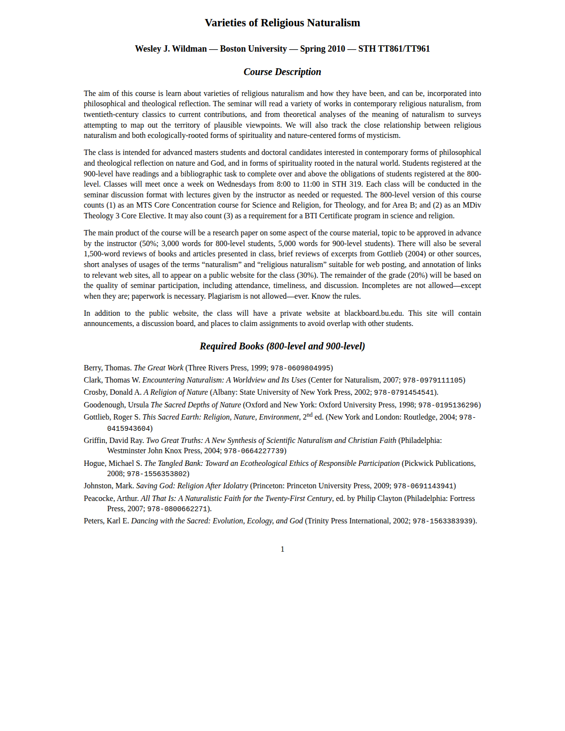Varieties of Religious Naturalism
Wesley J. Wildman — Boston University — Spring 2010 — STH TT861/TT961
Course Description
The aim of this course is learn about varieties of religious naturalism and how they have been, and can be, incorporated into philosophical and theological reflection. The seminar will read a variety of works in contemporary religious naturalism, from twentieth-century classics to current contributions, and from theoretical analyses of the meaning of naturalism to surveys attempting to map out the territory of plausible viewpoints. We will also track the close relationship between religious naturalism and both ecologically-rooted forms of spirituality and nature-centered forms of mysticism.
The class is intended for advanced masters students and doctoral candidates interested in contemporary forms of philosophical and theological reflection on nature and God, and in forms of spirituality rooted in the natural world. Students registered at the 900-level have readings and a bibliographic task to complete over and above the obligations of students registered at the 800-level. Classes will meet once a week on Wednesdays from 8:00 to 11:00 in STH 319. Each class will be conducted in the seminar discussion format with lectures given by the instructor as needed or requested. The 800-level version of this course counts (1) as an MTS Core Concentration course for Science and Religion, for Theology, and for Area B; and (2) as an MDiv Theology 3 Core Elective. It may also count (3) as a requirement for a BTI Certificate program in science and religion.
The main product of the course will be a research paper on some aspect of the course material, topic to be approved in advance by the instructor (50%; 3,000 words for 800-level students, 5,000 words for 900-level students). There will also be several 1,500-word reviews of books and articles presented in class, brief reviews of excerpts from Gottlieb (2004) or other sources, short analyses of usages of the terms “naturalism” and “religious naturalism” suitable for web posting, and annotation of links to relevant web sites, all to appear on a public website for the class (30%). The remainder of the grade (20%) will be based on the quality of seminar participation, including attendance, timeliness, and discussion. Incompletes are not allowed—except when they are; paperwork is necessary. Plagiarism is not allowed—ever. Know the rules.
In addition to the public website, the class will have a private website at blackboard.bu.edu. This site will contain announcements, a discussion board, and places to claim assignments to avoid overlap with other students.
Required Books (800-level and 900-level)
Berry, Thomas. The Great Work (Three Rivers Press, 1999; 978-0609804995)
Clark, Thomas W. Encountering Naturalism: A Worldview and Its Uses (Center for Naturalism, 2007; 978-0979111105)
Crosby, Donald A. A Religion of Nature (Albany: State University of New York Press, 2002; 978-0791454541).
Goodenough, Ursula The Sacred Depths of Nature (Oxford and New York: Oxford University Press, 1998; 978-0195136296)
Gottlieb, Roger S. This Sacred Earth: Religion, Nature, Environment, 2nd ed. (New York and London: Routledge, 2004; 978-0415943604)
Griffin, David Ray. Two Great Truths: A New Synthesis of Scientific Naturalism and Christian Faith (Philadelphia: Westminster John Knox Press, 2004; 978-0664227739)
Hogue, Michael S. The Tangled Bank: Toward an Ecotheological Ethics of Responsible Participation (Pickwick Publications, 2008; 978-1556353802)
Johnston, Mark. Saving God: Religion After Idolatry (Princeton: Princeton University Press, 2009; 978-0691143941)
Peacocke, Arthur. All That Is: A Naturalistic Faith for the Twenty-First Century, ed. by Philip Clayton (Philadelphia: Fortress Press, 2007; 978-0800662271).
Peters, Karl E. Dancing with the Sacred: Evolution, Ecology, and God (Trinity Press International, 2002; 978-1563383939).
1